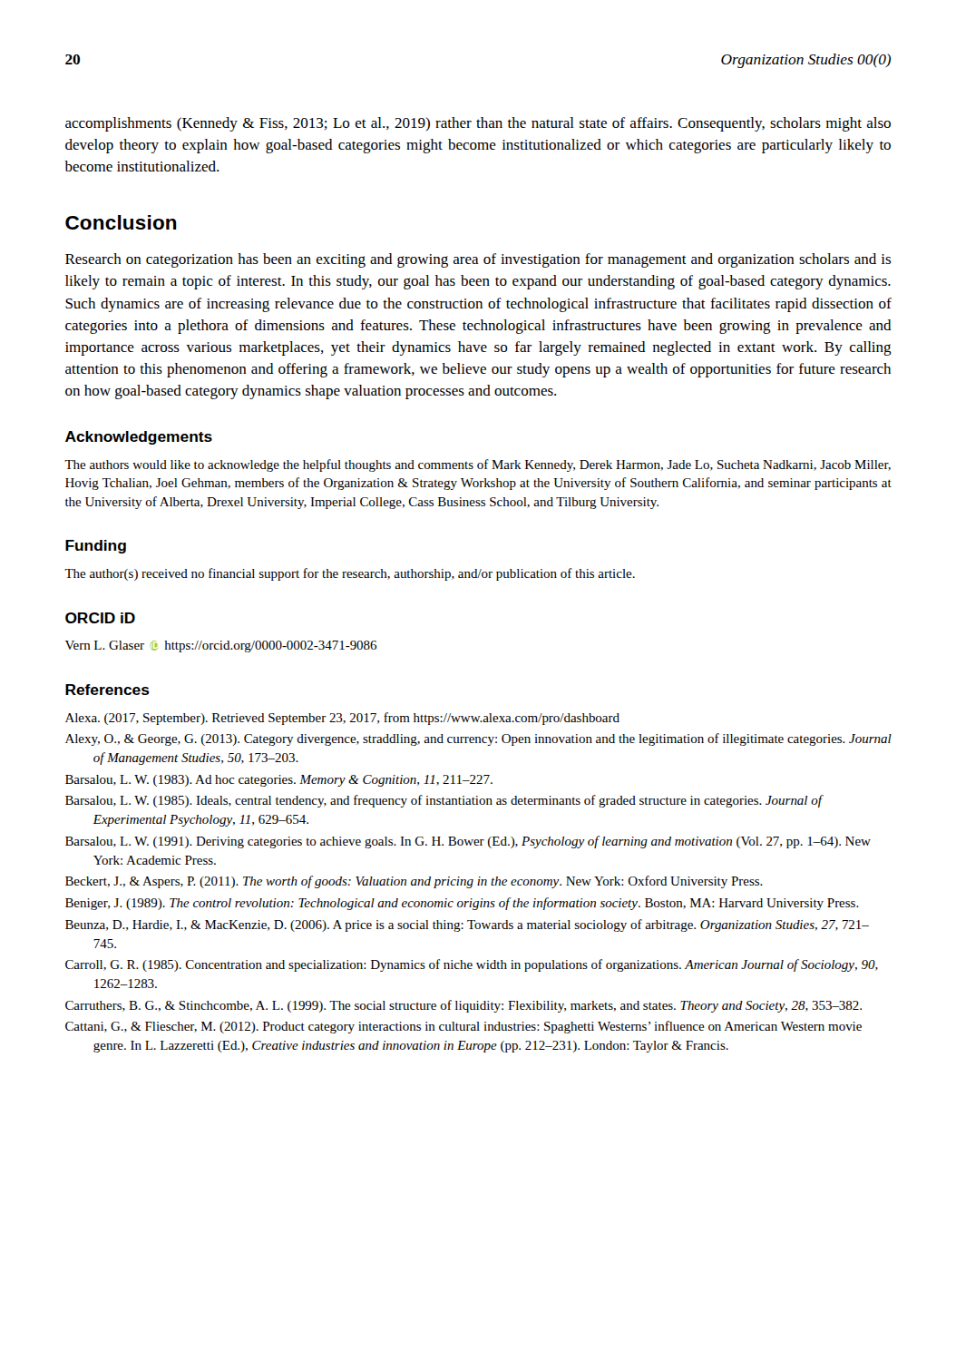20 Organization Studies 00(0)
accomplishments (Kennedy & Fiss, 2013; Lo et al., 2019) rather than the natural state of affairs. Consequently, scholars might also develop theory to explain how goal-based categories might become institutionalized or which categories are particularly likely to become institutionalized.
Conclusion
Research on categorization has been an exciting and growing area of investigation for management and organization scholars and is likely to remain a topic of interest. In this study, our goal has been to expand our understanding of goal-based category dynamics. Such dynamics are of increasing relevance due to the construction of technological infrastructure that facilitates rapid dissection of categories into a plethora of dimensions and features. These technological infrastructures have been growing in prevalence and importance across various marketplaces, yet their dynamics have so far largely remained neglected in extant work. By calling attention to this phenomenon and offering a framework, we believe our study opens up a wealth of opportunities for future research on how goal-based category dynamics shape valuation processes and outcomes.
Acknowledgements
The authors would like to acknowledge the helpful thoughts and comments of Mark Kennedy, Derek Harmon, Jade Lo, Sucheta Nadkarni, Jacob Miller, Hovig Tchalian, Joel Gehman, members of the Organization & Strategy Workshop at the University of Southern California, and seminar participants at the University of Alberta, Drexel University, Imperial College, Cass Business School, and Tilburg University.
Funding
The author(s) received no financial support for the research, authorship, and/or publication of this article.
ORCID iD
Vern L. Glaser iD https://orcid.org/0000-0002-3471-9086
References
Alexa. (2017, September). Retrieved September 23, 2017, from https://www.alexa.com/pro/dashboard
Alexy, O., & George, G. (2013). Category divergence, straddling, and currency: Open innovation and the legitimation of illegitimate categories. Journal of Management Studies, 50, 173–203.
Barsalou, L. W. (1983). Ad hoc categories. Memory & Cognition, 11, 211–227.
Barsalou, L. W. (1985). Ideals, central tendency, and frequency of instantiation as determinants of graded structure in categories. Journal of Experimental Psychology, 11, 629–654.
Barsalou, L. W. (1991). Deriving categories to achieve goals. In G. H. Bower (Ed.), Psychology of learning and motivation (Vol. 27, pp. 1–64). New York: Academic Press.
Beckert, J., & Aspers, P. (2011). The worth of goods: Valuation and pricing in the economy. New York: Oxford University Press.
Beniger, J. (1989). The control revolution: Technological and economic origins of the information society. Boston, MA: Harvard University Press.
Beunza, D., Hardie, I., & MacKenzie, D. (2006). A price is a social thing: Towards a material sociology of arbitrage. Organization Studies, 27, 721–745.
Carroll, G. R. (1985). Concentration and specialization: Dynamics of niche width in populations of organizations. American Journal of Sociology, 90, 1262–1283.
Carruthers, B. G., & Stinchcombe, A. L. (1999). The social structure of liquidity: Flexibility, markets, and states. Theory and Society, 28, 353–382.
Cattani, G., & Fliescher, M. (2012). Product category interactions in cultural industries: Spaghetti Westerns’ influence on American Western movie genre. In L. Lazzeretti (Ed.), Creative industries and innovation in Europe (pp. 212–231). London: Taylor & Francis.